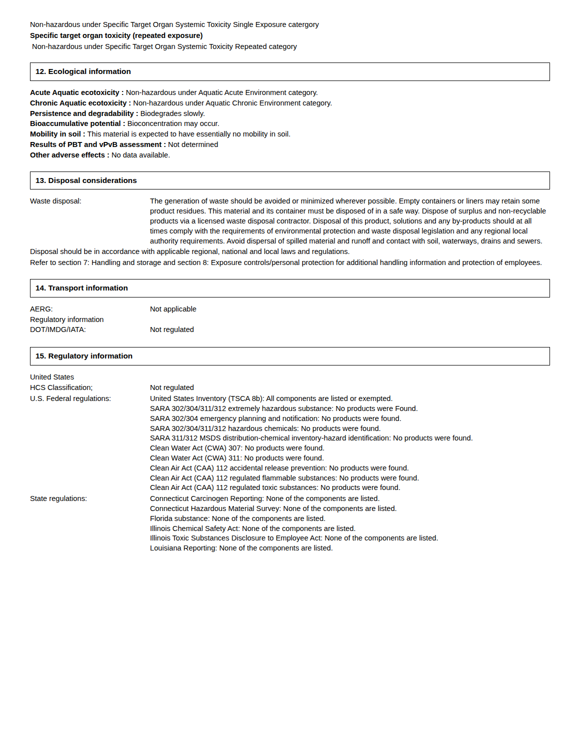Non-hazardous under Specific Target Organ Systemic Toxicity Single Exposure catergory
Specific target organ toxicity (repeated exposure)
Non-hazardous under Specific Target Organ Systemic Toxicity Repeated category
12. Ecological information
Acute Aquatic ecotoxicity : Non-hazardous under Aquatic Acute Environment category.
Chronic Aquatic ecotoxicity : Non-hazardous under Aquatic Chronic Environment category.
Persistence and degradability : Biodegrades slowly.
Bioaccumulative potential : Bioconcentration may occur.
Mobility in soil : This material is expected to have essentially no mobility in soil.
Results of PBT and vPvB assessment : Not determined
Other adverse effects : No data available.
13. Disposal considerations
| Waste disposal: | The generation of waste should be avoided or minimized wherever possible. Empty containers or liners may retain some product residues. This material and its container must be disposed of in a safe way. Dispose of surplus and non-recyclable products via a licensed waste disposal contractor. Disposal of this product, solutions and any by-products should at all times comply with the requirements of environmental protection and waste disposal legislation and any regional local authority requirements. Avoid dispersal of spilled material and runoff and contact with soil, waterways, drains and sewers. |
Disposal should be in accordance with applicable regional, national and local laws and regulations.
Refer to section 7: Handling and storage and section 8: Exposure controls/personal protection for additional handling information and protection of employees.
14. Transport information
| AERG: | Not applicable |
| Regulatory information DOT/IMDG/IATA: | Not regulated |
15. Regulatory information
| United States | |
| HCS Classification; | Not regulated |
| U.S. Federal regulations: | United States Inventory (TSCA 8b): All components are listed or exempted. SARA 302/304/311/312 extremely hazardous substance: No products were Found. SARA 302/304 emergency planning and notification: No products were found. SARA 302/304/311/312 hazardous chemicals: No products were found. SARA 311/312 MSDS distribution-chemical inventory-hazard identification: No products were found. Clean Water Act (CWA) 307: No products were found. Clean Water Act (CWA) 311: No products were found. Clean Air Act (CAA) 112 accidental release prevention: No products were found. Clean Air Act (CAA) 112 regulated flammable substances: No products were found. Clean Air Act (CAA) 112 regulated toxic substances: No products were found. |
| State regulations: | Connecticut Carcinogen Reporting: None of the components are listed. Connecticut Hazardous Material Survey: None of the components are listed. Florida substance: None of the components are listed. Illinois Chemical Safety Act: None of the components are listed. Illinois Toxic Substances Disclosure to Employee Act: None of the components are listed. Louisiana Reporting: None of the components are listed. |